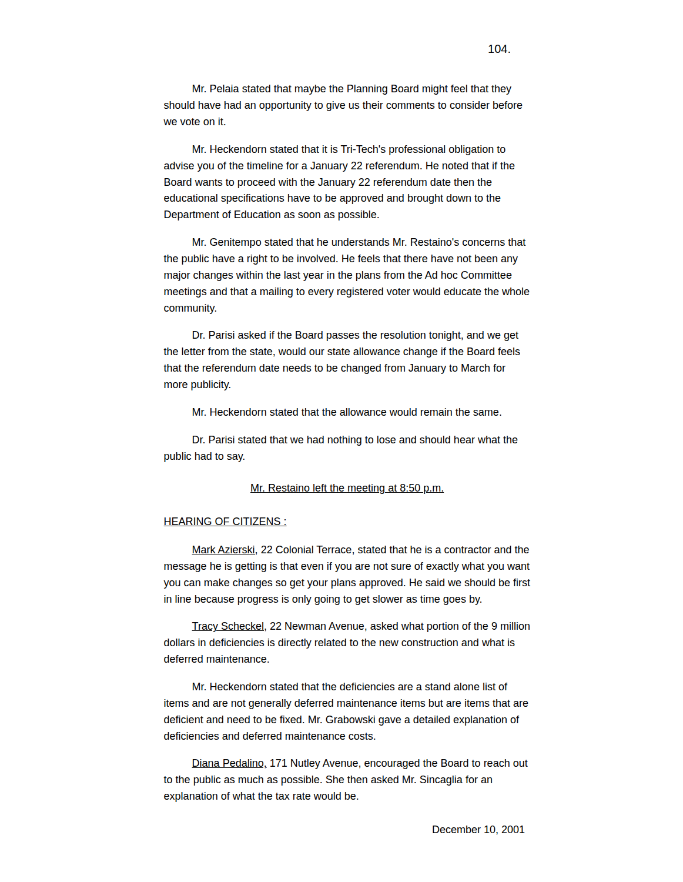104.
Mr. Pelaia stated that maybe the Planning Board might feel that they should have had an opportunity to give us their comments to consider before we vote on it.
Mr. Heckendorn stated that it is Tri-Tech's professional obligation to advise you of the timeline for a January 22 referendum. He noted that if the Board wants to proceed with the January 22 referendum date then the educational specifications have to be approved and brought down to the Department of Education as soon as possible.
Mr. Genitempo stated that he understands Mr. Restaino's concerns that the public have a right to be involved. He feels that there have not been any major changes within the last year in the plans from the Ad hoc Committee meetings and that a mailing to every registered voter would educate the whole community.
Dr. Parisi asked if the Board passes the resolution tonight, and we get the letter from the state, would our state allowance change if the Board feels that the referendum date needs to be changed from January to March for more publicity.
Mr. Heckendorn stated that the allowance would remain the same.
Dr. Parisi stated that we had nothing to lose and should hear what the public had to say.
Mr. Restaino left the meeting at 8:50 p.m.
HEARING OF CITIZENS :
Mark Azierski, 22 Colonial Terrace, stated that he is a contractor and the message he is getting is that even if you are not sure of exactly what you want you can make changes so get your plans approved. He said we should be first in line because progress is only going to get slower as time goes by.
Tracy Scheckel, 22 Newman Avenue, asked what portion of the 9 million dollars in deficiencies is directly related to the new construction and what is deferred maintenance.
Mr. Heckendorn stated that the deficiencies are a stand alone list of items and are not generally deferred maintenance items but are items that are deficient and need to be fixed. Mr. Grabowski gave a detailed explanation of deficiencies and deferred maintenance costs.
Diana Pedalino, 171 Nutley Avenue, encouraged the Board to reach out to the public as much as possible. She then asked Mr. Sincaglia for an explanation of what the tax rate would be.
December 10, 2001